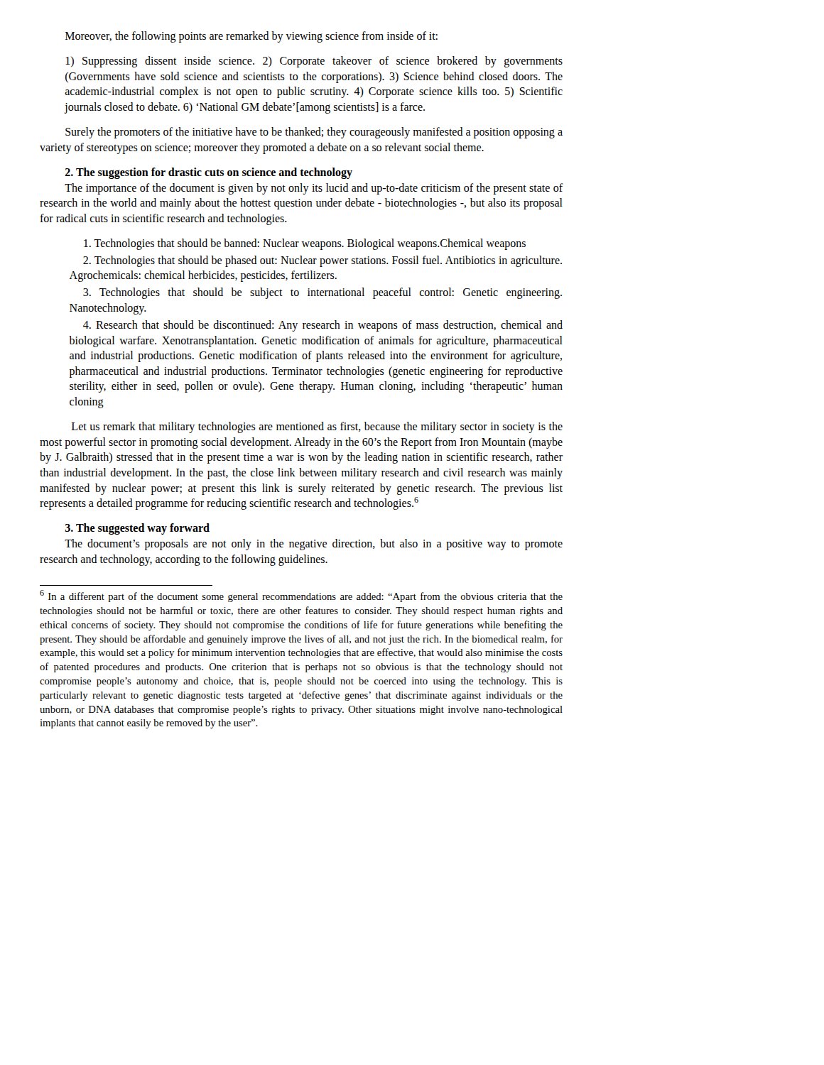Moreover, the following points are remarked by viewing science from inside of it:
1) Suppressing dissent inside science. 2) Corporate takeover of science brokered by governments (Governments have sold science and scientists to the corporations). 3) Science behind closed doors. The academic-industrial complex is not open to public scrutiny. 4) Corporate science kills too. 5) Scientific journals closed to debate. 6) ‘National GM debate’[among scientists] is a farce.
Surely the promoters of the initiative have to be thanked; they courageously manifested a position opposing a variety of stereotypes on science; moreover they promoted a debate on a so relevant social theme.
2. The suggestion for drastic cuts on science and technology
The importance of the document is given by not only its lucid and up-to-date criticism of the present state of research in the world and mainly about the hottest question under debate - biotechnologies -, but also its proposal for radical cuts in scientific research and technologies.
1. Technologies that should be banned: Nuclear weapons. Biological weapons.Chemical weapons
2. Technologies that should be phased out: Nuclear power stations. Fossil fuel. Antibiotics in agriculture. Agrochemicals: chemical herbicides, pesticides, fertilizers.
3. Technologies that should be subject to international peaceful control: Genetic engineering. Nanotechnology.
4. Research that should be discontinued: Any research in weapons of mass destruction, chemical and biological warfare. Xenotransplantation. Genetic modification of animals for agriculture, pharmaceutical and industrial productions. Genetic modification of plants released into the environment for agriculture, pharmaceutical and industrial productions. Terminator technologies (genetic engineering for reproductive sterility, either in seed, pollen or ovule). Gene therapy. Human cloning, including ‘therapeutic’ human cloning
Let us remark that military technologies are mentioned as first, because the military sector in society is the most powerful sector in promoting social development. Already in the 60’s the Report from Iron Mountain (maybe by J. Galbraith) stressed that in the present time a war is won by the leading nation in scientific research, rather than industrial development. In the past, the close link between military research and civil research was mainly manifested by nuclear power; at present this link is surely reiterated by genetic research. The previous list represents a detailed programme for reducing scientific research and technologies.6
3. The suggested way forward
The document’s proposals are not only in the negative direction, but also in a positive way to promote research and technology, according to the following guidelines.
6 In a different part of the document some general recommendations are added: “Apart from the obvious criteria that the technologies should not be harmful or toxic, there are other features to consider. They should respect human rights and ethical concerns of society. They should not compromise the conditions of life for future generations while benefiting the present. They should be affordable and genuinely improve the lives of all, and not just the rich. In the biomedical realm, for example, this would set a policy for minimum intervention technologies that are effective, that would also minimise the costs of patented procedures and products. One criterion that is perhaps not so obvious is that the technology should not compromise people’s autonomy and choice, that is, people should not be coerced into using the technology. This is particularly relevant to genetic diagnostic tests targeted at ‘defective genes’ that discriminate against individuals or the unborn, or DNA databases that compromise people’s rights to privacy. Other situations might involve nano-technological implants that cannot easily be removed by the user”.